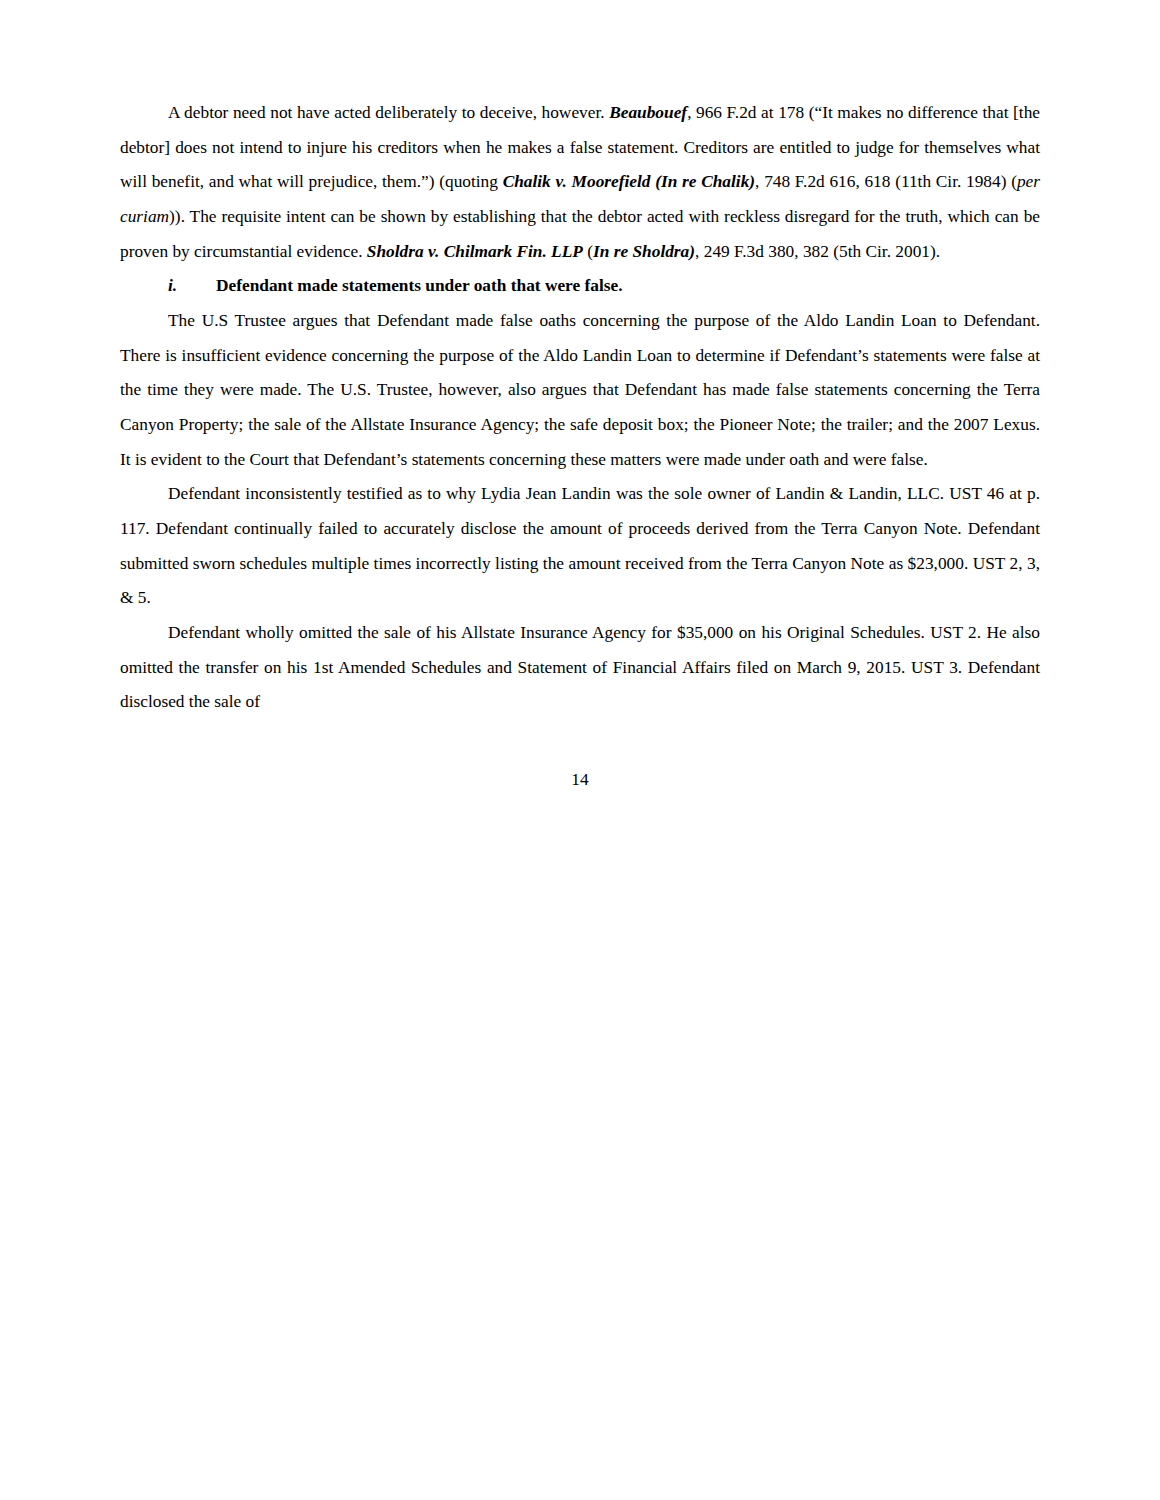A debtor need not have acted deliberately to deceive, however. Beaubouef, 966 F.2d at 178 (“It makes no difference that [the debtor] does not intend to injure his creditors when he makes a false statement. Creditors are entitled to judge for themselves what will benefit, and what will prejudice, them.”) (quoting Chalik v. Moorefield (In re Chalik), 748 F.2d 616, 618 (11th Cir. 1984) (per curiam)). The requisite intent can be shown by establishing that the debtor acted with reckless disregard for the truth, which can be proven by circumstantial evidence. Sholdra v. Chilmark Fin. LLP (In re Sholdra), 249 F.3d 380, 382 (5th Cir. 2001).
i. Defendant made statements under oath that were false.
The U.S Trustee argues that Defendant made false oaths concerning the purpose of the Aldo Landin Loan to Defendant. There is insufficient evidence concerning the purpose of the Aldo Landin Loan to determine if Defendant’s statements were false at the time they were made. The U.S. Trustee, however, also argues that Defendant has made false statements concerning the Terra Canyon Property; the sale of the Allstate Insurance Agency; the safe deposit box; the Pioneer Note; the trailer; and the 2007 Lexus. It is evident to the Court that Defendant’s statements concerning these matters were made under oath and were false.
Defendant inconsistently testified as to why Lydia Jean Landin was the sole owner of Landin & Landin, LLC. UST 46 at p. 117. Defendant continually failed to accurately disclose the amount of proceeds derived from the Terra Canyon Note. Defendant submitted sworn schedules multiple times incorrectly listing the amount received from the Terra Canyon Note as $23,000. UST 2, 3, & 5.
Defendant wholly omitted the sale of his Allstate Insurance Agency for $35,000 on his Original Schedules. UST 2. He also omitted the transfer on his 1st Amended Schedules and Statement of Financial Affairs filed on March 9, 2015. UST 3. Defendant disclosed the sale of
14